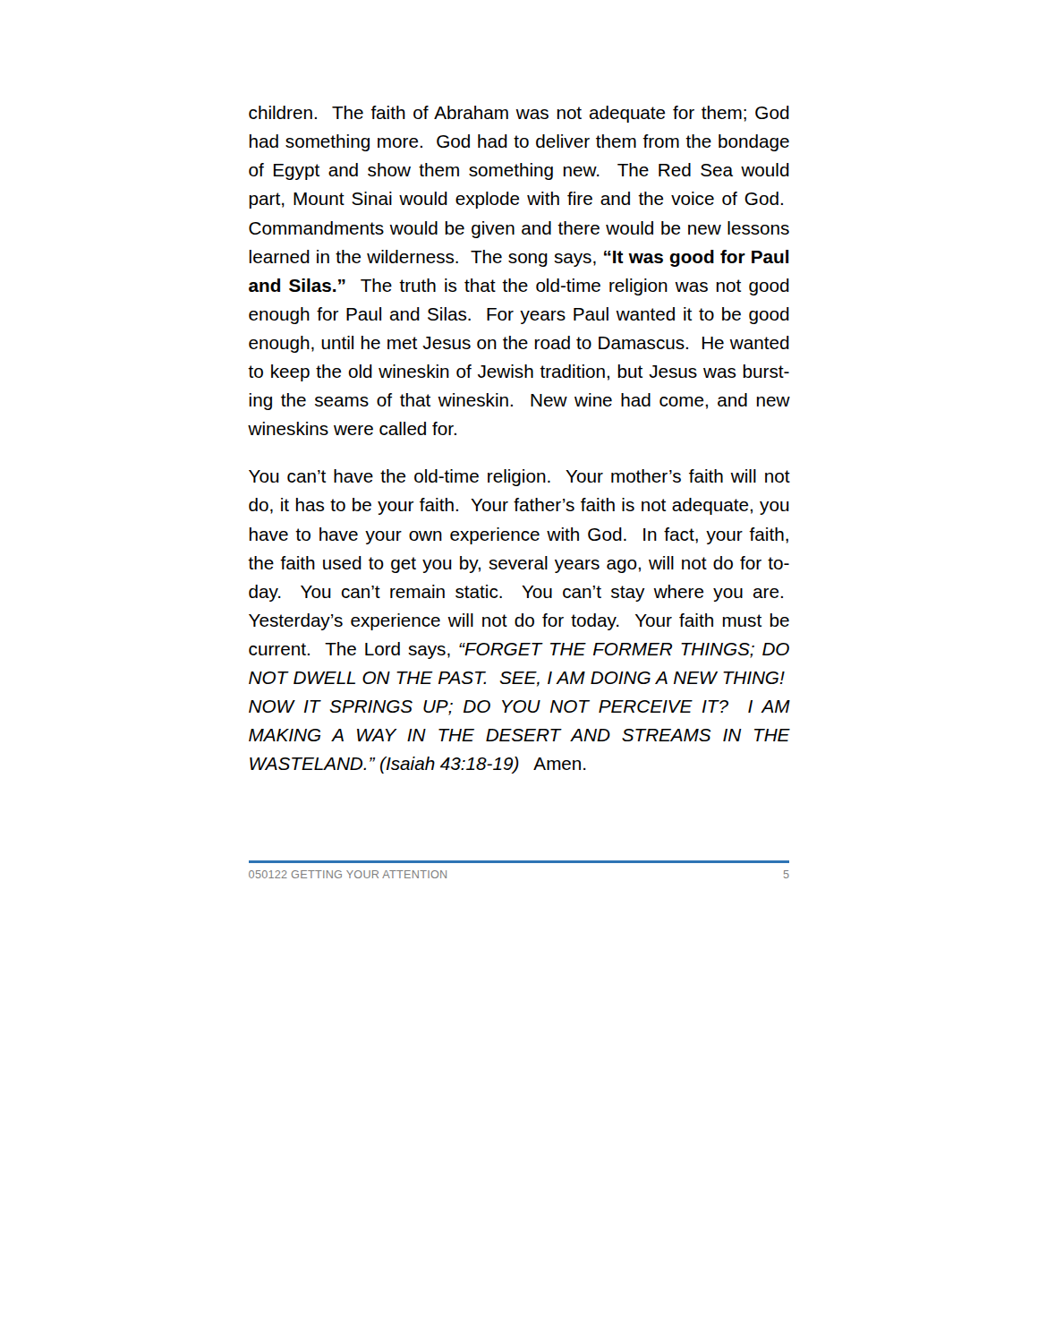children. The faith of Abraham was not adequate for them; God had something more. God had to deliver them from the bondage of Egypt and show them something new. The Red Sea would part, Mount Sinai would explode with fire and the voice of God. Commandments would be given and there would be new lessons learned in the wilderness. The song says, “It was good for Paul and Silas.” The truth is that the old-time religion was not good enough for Paul and Silas. For years Paul wanted it to be good enough, until he met Jesus on the road to Damascus. He wanted to keep the old wineskin of Jewish tradition, but Jesus was bursting the seams of that wineskin. New wine had come, and new wineskins were called for.
You can’t have the old-time religion. Your mother’s faith will not do, it has to be your faith. Your father’s faith is not adequate, you have to have your own experience with God. In fact, your faith, the faith used to get you by, several years ago, will not do for today. You can’t remain static. You can’t stay where you are. Yesterday’s experience will not do for today. Your faith must be current. The Lord says, “FORGET THE FORMER THINGS; DO NOT DWELL ON THE PAST. SEE, I AM DOING A NEW THING! NOW IT SPRINGS UP; DO YOU NOT PERCEIVE IT? I AM MAKING A WAY IN THE DESERT AND STREAMS IN THE WASTELAND.” (Isaiah 43:18-19) Amen.
050122 Getting Your Attention 5